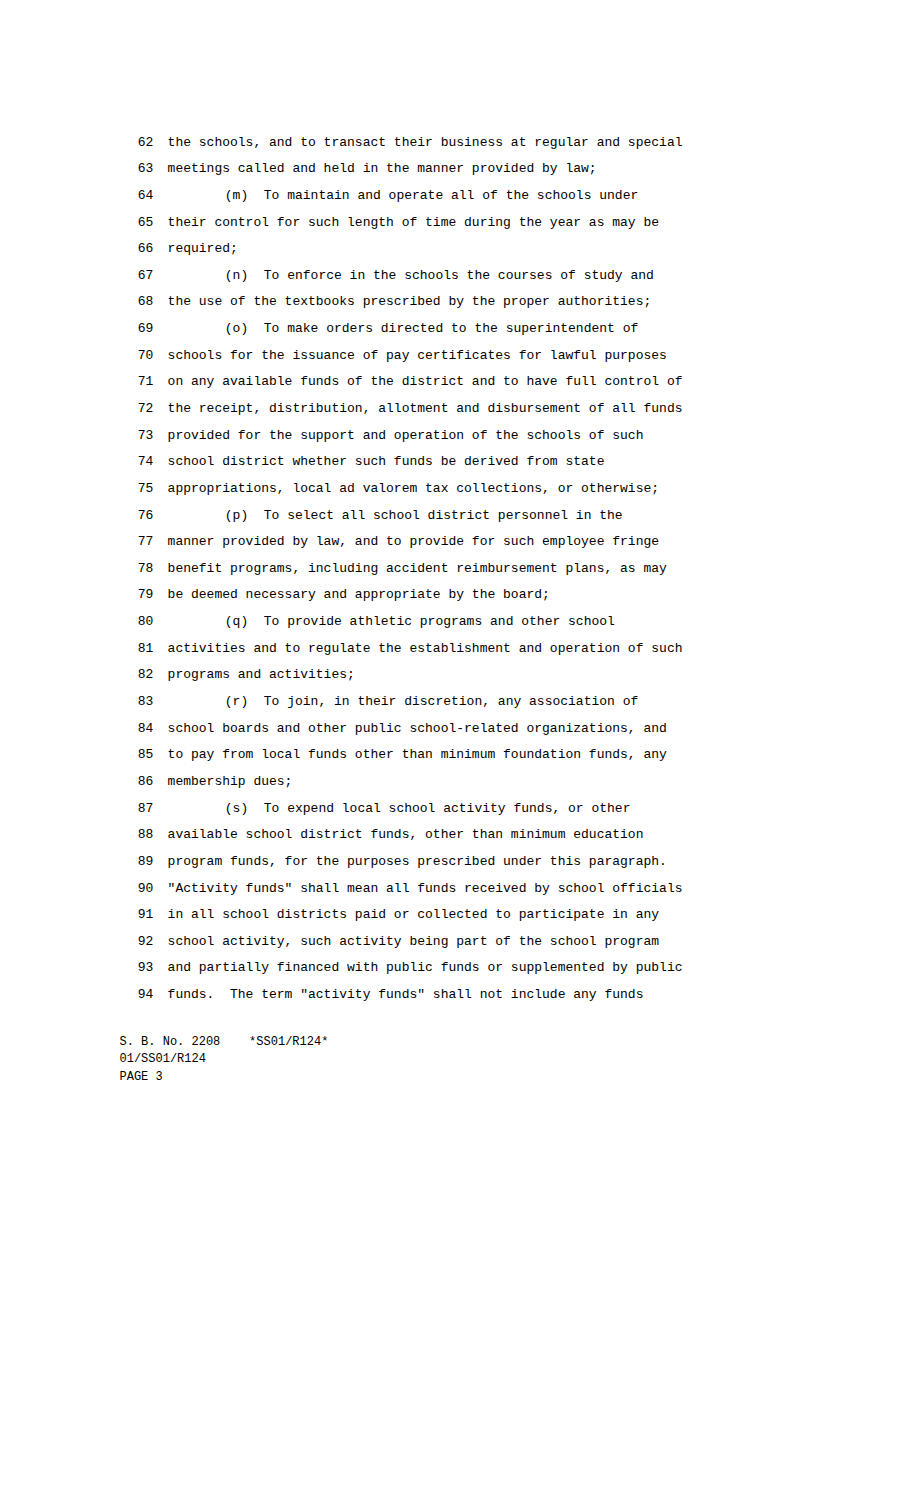62 the schools, and to transact their business at regular and special
63 meetings called and held in the manner provided by law;
64(m) To maintain and operate all of the schools under
65 their control for such length of time during the year as may be
66 required;
67(n) To enforce in the schools the courses of study and
68 the use of the textbooks prescribed by the proper authorities;
69(o) To make orders directed to the superintendent of
70 schools for the issuance of pay certificates for lawful purposes
71 on any available funds of the district and to have full control of
72 the receipt, distribution, allotment and disbursement of all funds
73 provided for the support and operation of the schools of such
74 school district whether such funds be derived from state
75 appropriations, local ad valorem tax collections, or otherwise;
76(p) To select all school district personnel in the
77 manner provided by law, and to provide for such employee fringe
78 benefit programs, including accident reimbursement plans, as may
79 be deemed necessary and appropriate by the board;
80(q) To provide athletic programs and other school
81 activities and to regulate the establishment and operation of such
82 programs and activities;
83(r) To join, in their discretion, any association of
84 school boards and other public school-related organizations, and
85 to pay from local funds other than minimum foundation funds, any
86 membership dues;
87(s) To expend local school activity funds, or other
88 available school district funds, other than minimum education
89 program funds, for the purposes prescribed under this paragraph.
90"Activity funds" shall mean all funds received by school officials
91 in all school districts paid or collected to participate in any
92 school activity, such activity being part of the school program
93 and partially financed with public funds or supplemented by public
94 funds. The term "activity funds" shall not include any funds
S. B. No. 2208 *SS01/R124*
01/SS01/R124
PAGE 3